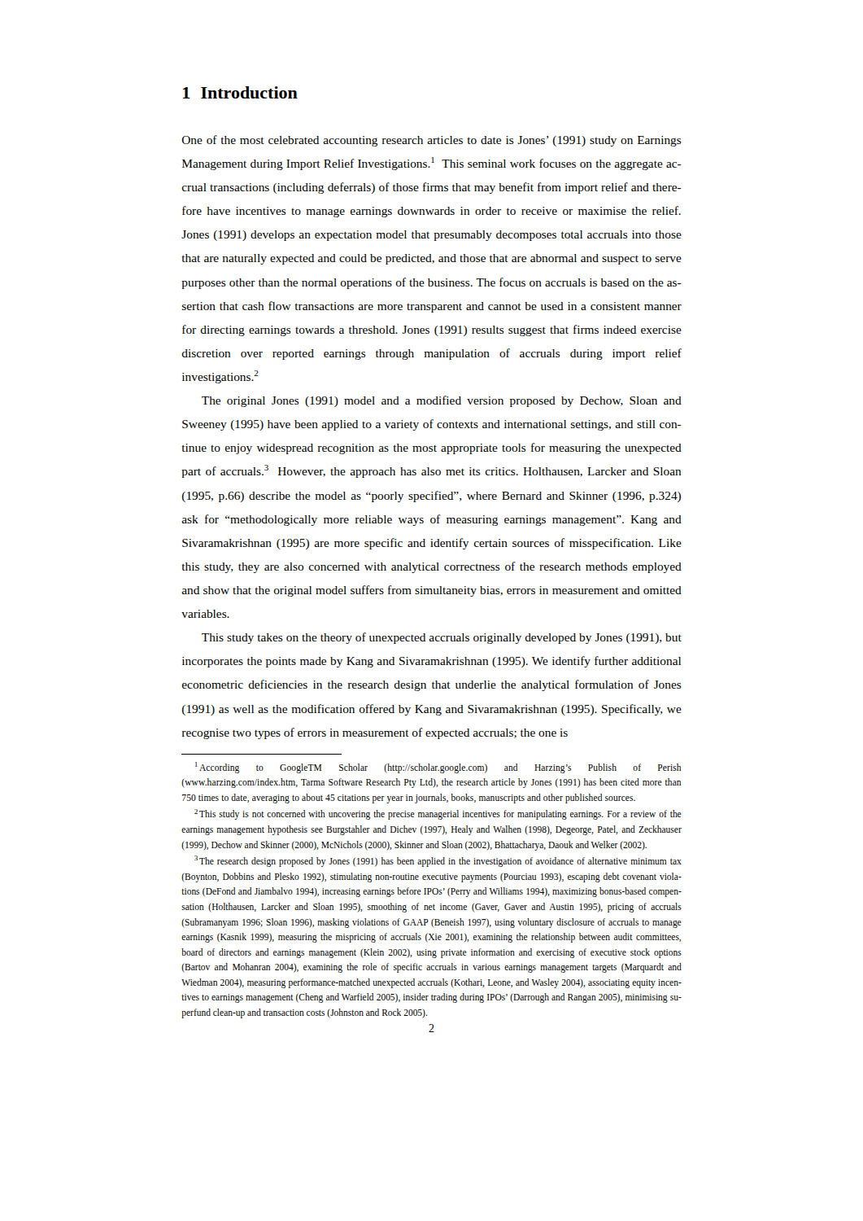1 Introduction
One of the most celebrated accounting research articles to date is Jones’ (1991) study on Earnings Management during Import Relief Investigations.1 This seminal work focuses on the aggregate accrual transactions (including deferrals) of those firms that may benefit from import relief and therefore have incentives to manage earnings downwards in order to receive or maximise the relief. Jones (1991) develops an expectation model that presumably decomposes total accruals into those that are naturally expected and could be predicted, and those that are abnormal and suspect to serve purposes other than the normal operations of the business. The focus on accruals is based on the assertion that cash flow transactions are more transparent and cannot be used in a consistent manner for directing earnings towards a threshold. Jones (1991) results suggest that firms indeed exercise discretion over reported earnings through manipulation of accruals during import relief investigations.2
The original Jones (1991) model and a modified version proposed by Dechow, Sloan and Sweeney (1995) have been applied to a variety of contexts and international settings, and still continue to enjoy widespread recognition as the most appropriate tools for measuring the unexpected part of accruals.3 However, the approach has also met its critics. Holthausen, Larcker and Sloan (1995, p.66) describe the model as “poorly specified”, where Bernard and Skinner (1996, p.324) ask for “methodologically more reliable ways of measuring earnings management”. Kang and Sivaramakrishnan (1995) are more specific and identify certain sources of misspecification. Like this study, they are also concerned with analytical correctness of the research methods employed and show that the original model suffers from simultaneity bias, errors in measurement and omitted variables.
This study takes on the theory of unexpected accruals originally developed by Jones (1991), but incorporates the points made by Kang and Sivaramakrishnan (1995). We identify further additional econometric deficiencies in the research design that underlie the analytical formulation of Jones (1991) as well as the modification offered by Kang and Sivaramakrishnan (1995). Specifically, we recognise two types of errors in measurement of expected accruals; the one is
1According to GoogleTM Scholar (http://scholar.google.com) and Harzing’s Publish of Perish (www.harzing.com/index.htm, Tarma Software Research Pty Ltd), the research article by Jones (1991) has been cited more than 750 times to date, averaging to about 45 citations per year in journals, books, manuscripts and other published sources.
2This study is not concerned with uncovering the precise managerial incentives for manipulating earnings. For a review of the earnings management hypothesis see Burgstahler and Dichev (1997), Healy and Walhen (1998), Degeorge, Patel, and Zeckhauser (1999), Dechow and Skinner (2000), McNichols (2000), Skinner and Sloan (2002), Bhattacharya, Daouk and Welker (2002).
3The research design proposed by Jones (1991) has been applied in the investigation of avoidance of alternative minimum tax (Boynton, Dobbins and Plesko 1992), stimulating non-routine executive payments (Pourciau 1993), escaping debt covenant violations (DeFond and Jiambalvo 1994), increasing earnings before IPOs’ (Perry and Williams 1994), maximizing bonus-based compensation (Holthausen, Larcker and Sloan 1995), smoothing of net income (Gaver, Gaver and Austin 1995), pricing of accruals (Subramanyam 1996; Sloan 1996), masking violations of GAAP (Beneish 1997), using voluntary disclosure of accruals to manage earnings (Kasnik 1999), measuring the mispricing of accruals (Xie 2001), examining the relationship between audit committees, board of directors and earnings management (Klein 2002), using private information and exercising of executive stock options (Bartov and Mohanran 2004), examining the role of specific accruals in various earnings management targets (Marquardt and Wiedman 2004), measuring performance-matched unexpected accruals (Kothari, Leone, and Wasley 2004), associating equity incentives to earnings management (Cheng and Warfield 2005), insider trading during IPOs’ (Darrough and Rangan 2005), minimising superfund clean-up and transaction costs (Johnston and Rock 2005).
2